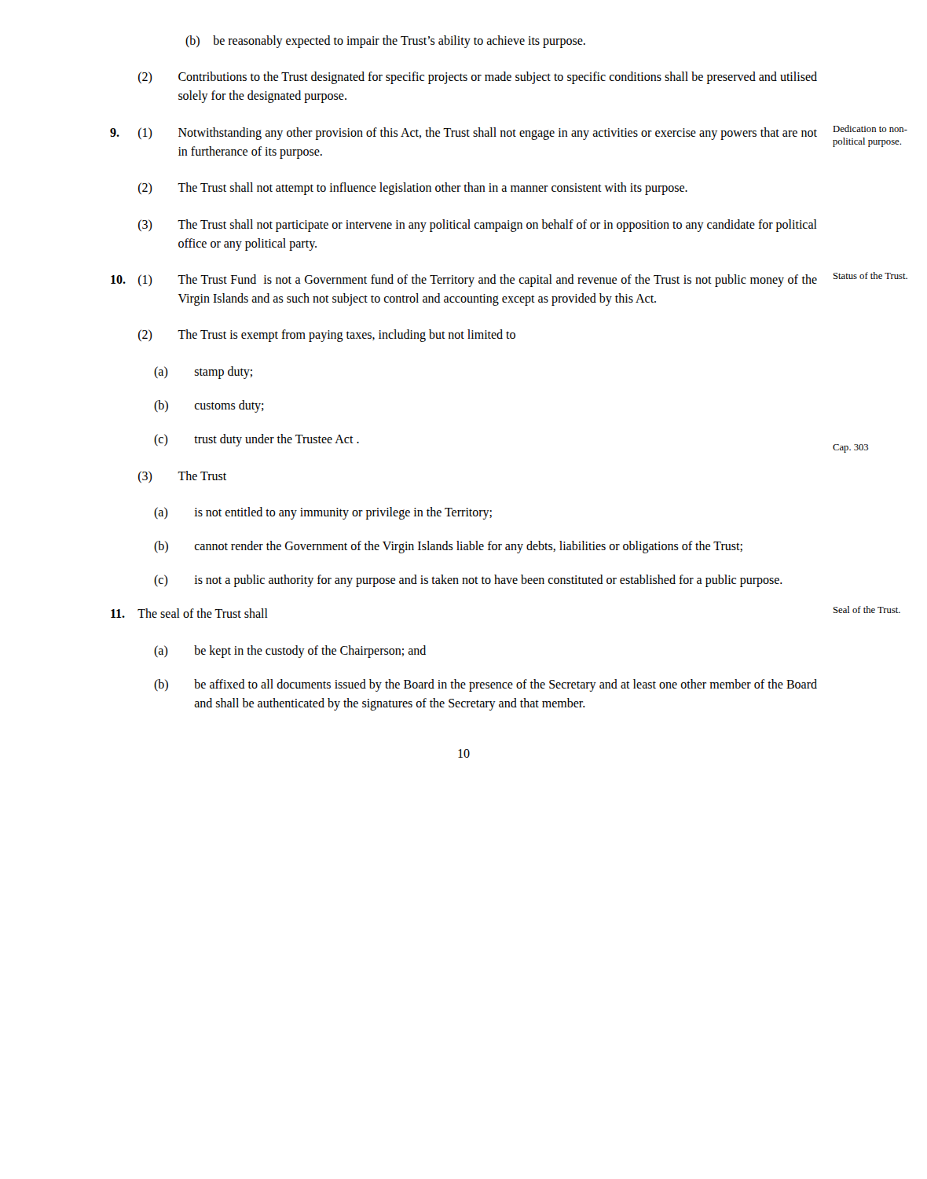(b)
be reasonably expected to impair the Trust’s ability to achieve its purpose.
(2)
Contributions to the Trust designated for specific projects or made subject to specific conditions shall be preserved and utilised solely for the designated purpose.
Dedication to non-political purpose.
9.
(1)
Notwithstanding any other provision of this Act, the Trust shall not engage in any activities or exercise any powers that are not in furtherance of its purpose.
(2)
The Trust shall not attempt to influence legislation other than in a manner consistent with its purpose.
(3)
The Trust shall not participate or intervene in any political campaign on behalf of or in opposition to any candidate for political office or any political party.
Status of the Trust.
10.
(1)
The Trust Fund is not a Government fund of the Territory and the capital and revenue of the Trust is not public money of the Virgin Islands and as such not subject to control and accounting except as provided by this Act.
(2)
The Trust is exempt from paying taxes, including but not limited to
(a)
stamp duty;
(b)
customs duty;
Cap. 303
(c)
trust duty under the Trustee Act .
(3)
The Trust
(a)
is not entitled to any immunity or privilege in the Territory;
(b)
cannot render the Government of the Virgin Islands liable for any debts, liabilities or obligations of the Trust;
(c)
is not a public authority for any purpose and is taken not to have been constituted or established for a public purpose.
Seal of the Trust.
11.
The seal of the Trust shall
(a)
be kept in the custody of the Chairperson; and
(b)
be affixed to all documents issued by the Board in the presence of the Secretary and at least one other member of the Board and shall be authenticated by the signatures of the Secretary and that member.
10